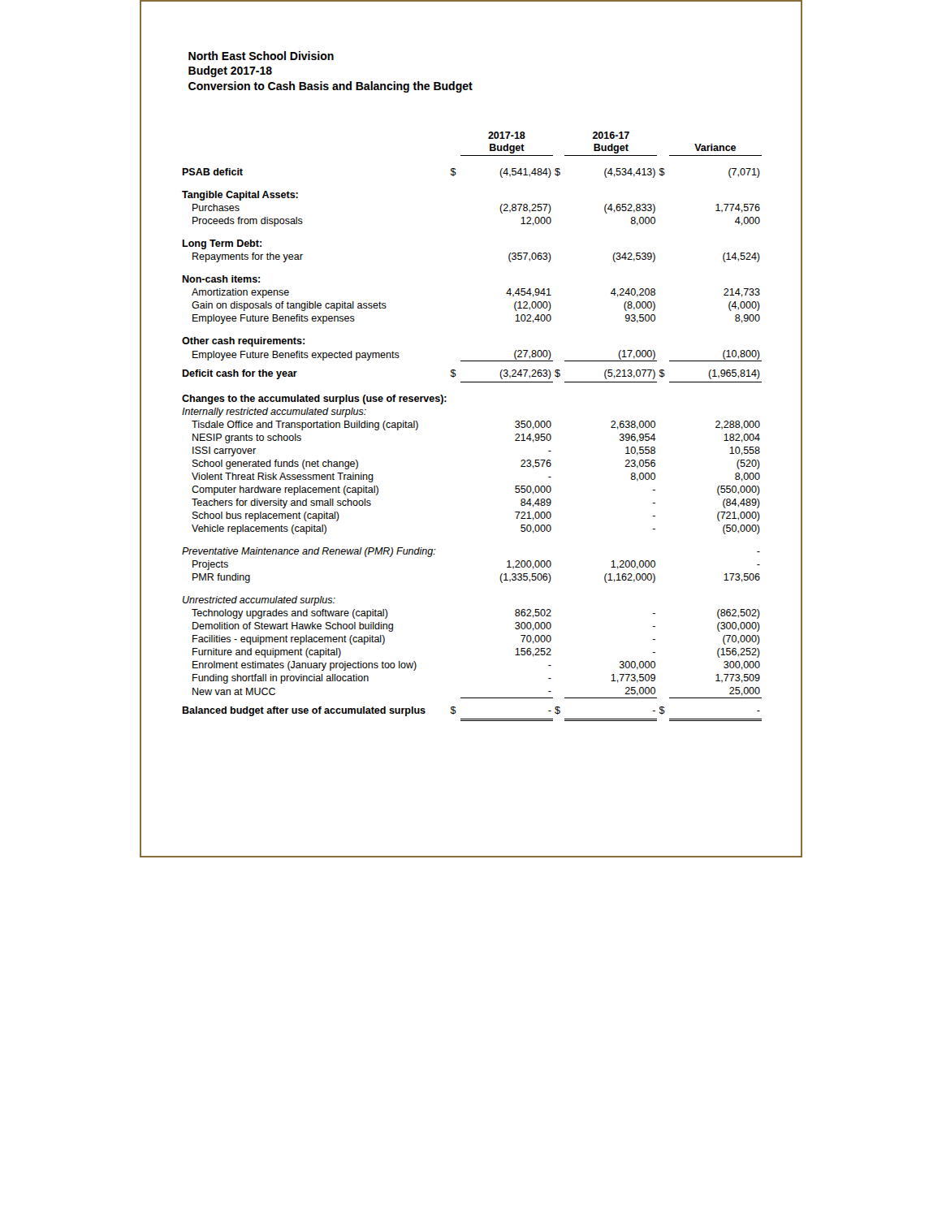North East School Division
Budget 2017-18
Conversion to Cash Basis and Balancing the Budget
| | | 2017-18 | | 2016-17 | | |
| | | Budget | | Budget | | Variance |
| PSAB deficit | $ | (4,541,484) | $ | (4,534,413) | $ | (7,071) |
| Tangible Capital Assets: | | | | | | |
| Purchases | | (2,878,257) | | (4,652,833) | | 1,774,576 |
| Proceeds from disposals | | 12,000 | | 8,000 | | 4,000 |
| Long Term Debt: | | | | | | |
| Repayments for the year | | (357,063) | | (342,539) | | (14,524) |
| Non-cash items: | | | | | | |
| Amortization expense | | 4,454,941 | | 4,240,208 | | 214,733 |
| Gain on disposals of tangible capital assets | | (12,000) | | (8,000) | | (4,000) |
| Employee Future Benefits expenses | | 102,400 | | 93,500 | | 8,900 |
| Other cash requirements: | | | | | | |
| Employee Future Benefits expected payments | | (27,800) | | (17,000) | | (10,800) |
| Deficit cash for the year | $ | (3,247,263) | $ | (5,213,077) | $ | (1,965,814) |
| Changes to the accumulated surplus (use of reserves): | | | | | | |
| Internally restricted accumulated surplus: | | | | | | |
| Tisdale Office and Transportation Building (capital) | | 350,000 | | 2,638,000 | | 2,288,000 |
| NESIP grants to schools | | 214,950 | | 396,954 | | 182,004 |
| ISSI carryover | | - | | 10,558 | | 10,558 |
| School generated funds (net change) | | 23,576 | | 23,056 | | (520) |
| Violent Threat Risk Assessment Training | | - | | 8,000 | | 8,000 |
| Computer hardware replacement (capital) | | 550,000 | | - | | (550,000) |
| Teachers for diversity and small schools | | 84,489 | | - | | (84,489) |
| School bus replacement (capital) | | 721,000 | | - | | (721,000) |
| Vehicle replacements (capital) | | 50,000 | | - | | (50,000) |
| Preventative Maintenance and Renewal (PMR) Funding: | | | | | | - |
| Projects | | 1,200,000 | | 1,200,000 | | - |
| PMR funding | | (1,335,506) | | (1,162,000) | | 173,506 |
| Unrestricted accumulated surplus: | | | | | | |
| Technology upgrades and software (capital) | | 862,502 | | - | | (862,502) |
| Demolition of Stewart Hawke School building | | 300,000 | | - | | (300,000) |
| Facilities - equipment replacement (capital) | | 70,000 | | - | | (70,000) |
| Furniture and equipment (capital) | | 156,252 | | - | | (156,252) |
| Enrolment estimates (January projections too low) | | - | | 300,000 | | 300,000 |
| Funding shortfall in provincial allocation | | - | | 1,773,509 | | 1,773,509 |
| New van at MUCC | | - | | 25,000 | | 25,000 |
| Balanced budget after use of accumulated surplus | $ | - | $ | - | $ | - |